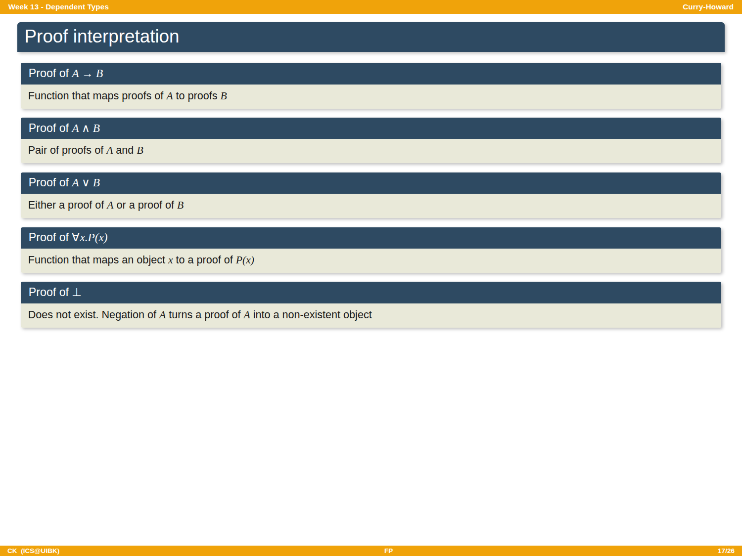Week 13 - Dependent Types Curry-Howard
Proof interpretation
Proof of A → B
Function that maps proofs of A to proofs B
Proof of A ∧ B
Pair of proofs of A and B
Proof of A ∨ B
Either a proof of A or a proof of B
Proof of ∀x.P(x)
Function that maps an object x to a proof of P(x)
Proof of ⊥
Does not exist. Negation of A turns a proof of A into a non-existent object
CK (ICS@UIBK) FP 17/26